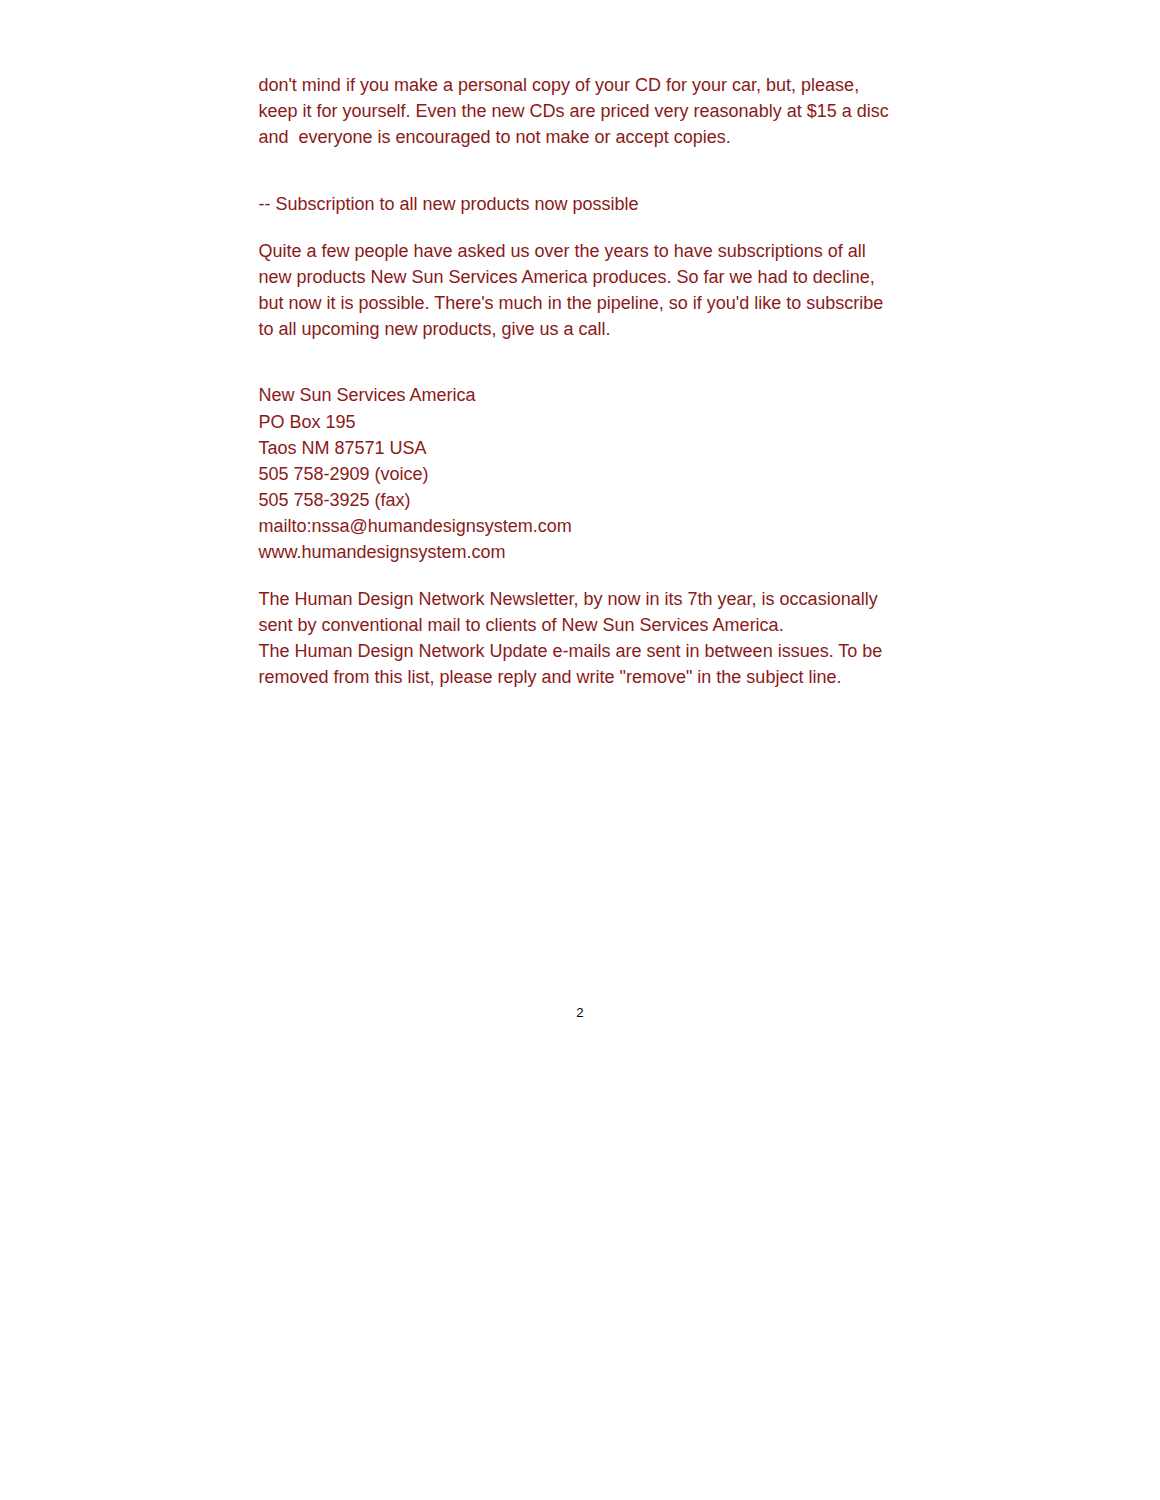don't mind if you make a personal copy of your CD for your car, but, please, keep it for yourself. Even the new CDs are priced very reasonably at $15 a disc and everyone is encouraged to not make or accept copies.
-- Subscription to all new products now possible
Quite a few people have asked us over the years to have subscriptions of all new products New Sun Services America produces. So far we had to decline, but now it is possible. There's much in the pipeline, so if you'd like to subscribe to all upcoming new products, give us a call.
New Sun Services America
PO Box 195
Taos NM 87571 USA
505 758-2909 (voice)
505 758-3925 (fax)
mailto:nssa@humandesignsystem.com
www.humandesignsystem.com
The Human Design Network Newsletter, by now in its 7th year, is occasionally sent by conventional mail to clients of New Sun Services America.
The Human Design Network Update e-mails are sent in between issues. To be removed from this list, please reply and write "remove" in the subject line.
2